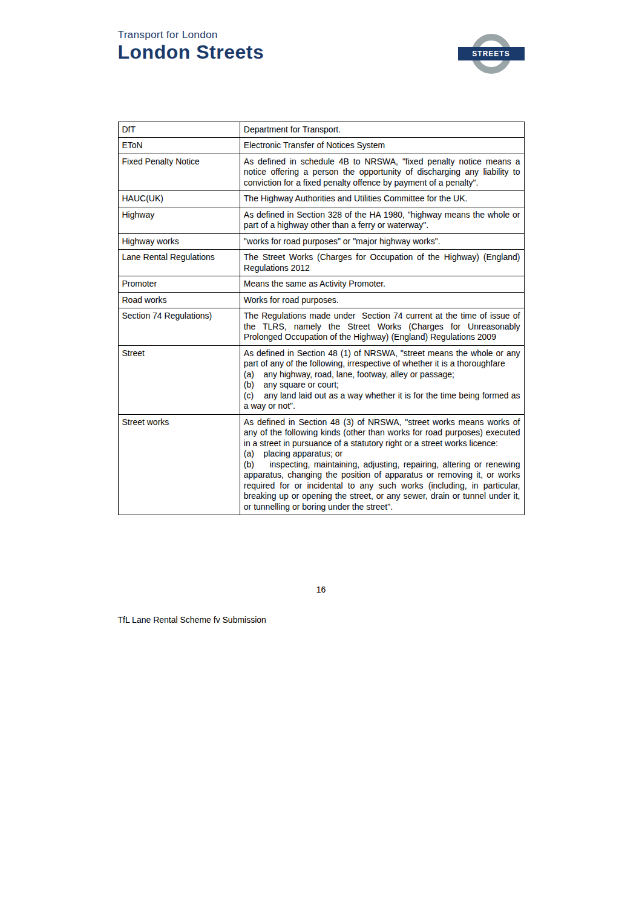Transport for London
London Streets
STREETS
| DfT | Department for Transport. |
| EToN | Electronic Transfer of Notices System |
| Fixed Penalty Notice | As defined in schedule 4B to NRSWA, "fixed penalty notice means a notice offering a person the opportunity of discharging any liability to conviction for a fixed penalty offence by payment of a penalty". |
| HAUC(UK) | The Highway Authorities and Utilities Committee for the UK. |
| Highway | As defined in Section 328 of the HA 1980, "highway means the whole or part of a highway other than a ferry or waterway". |
| Highway works | "works for road purposes" or "major highway works". |
| Lane Rental Regulations | The Street Works (Charges for Occupation of the Highway) (England) Regulations 2012 |
| Promoter | Means the same as Activity Promoter. |
| Road works | Works for road purposes. |
| Section 74 Regulations) | The Regulations made under Section 74 current at the time of issue of the TLRS, namely the Street Works (Charges for Unreasonably Prolonged Occupation of the Highway) (England) Regulations 2009 |
| Street | As defined in Section 48 (1) of NRSWA, "street means the whole or any part of any of the following, irrespective of whether it is a thoroughfare (a) any highway, road, lane, footway, alley or passage; (b) any square or court; (c) any land laid out as a way whether it is for the time being formed as a way or not". |
| Street works | As defined in Section 48 (3) of NRSWA, "street works means works of any of the following kinds (other than works for road purposes) executed in a street in pursuance of a statutory right or a street works licence: (a) placing apparatus; or (b) inspecting, maintaining, adjusting, repairing, altering or renewing apparatus, changing the position of apparatus or removing it, or works required for or incidental to any such works (including, in particular, breaking up or opening the street, or any sewer, drain or tunnel under it, or tunnelling or boring under the street". |
16
TfL Lane Rental Scheme fv Submission